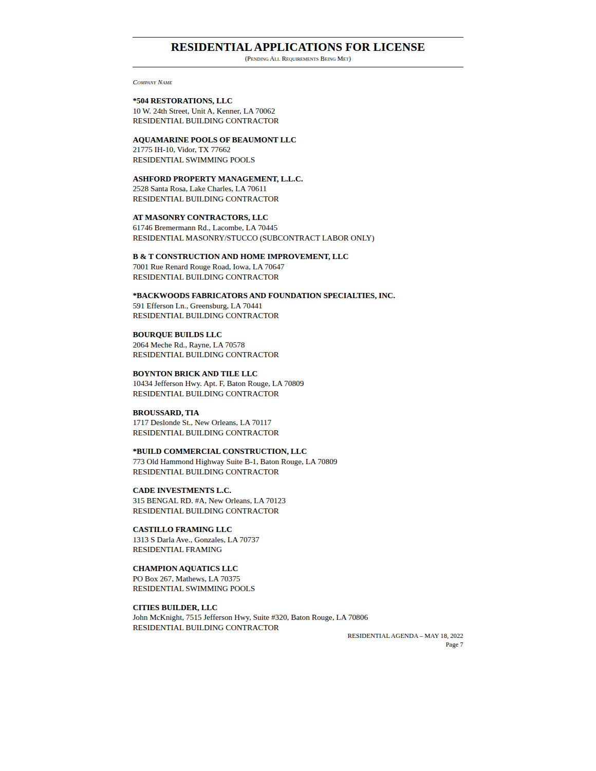RESIDENTIAL APPLICATIONS FOR LICENSE
(Pending All Requirements Being Met)
Company Name
*504 RESTORATIONS, LLC
10 W. 24th Street, Unit A, Kenner, LA 70062
RESIDENTIAL BUILDING CONTRACTOR
AQUAMARINE POOLS OF BEAUMONT LLC
21775 IH-10, Vidor, TX 77662
RESIDENTIAL SWIMMING POOLS
ASHFORD PROPERTY MANAGEMENT, L.L.C.
2528 Santa Rosa, Lake Charles, LA 70611
RESIDENTIAL BUILDING CONTRACTOR
AT MASONRY CONTRACTORS, LLC
61746 Bremermann Rd., Lacombe, LA 70445
RESIDENTIAL MASONRY/STUCCO (SUBCONTRACT LABOR ONLY)
B & T CONSTRUCTION AND HOME IMPROVEMENT, LLC
7001 Rue Renard Rouge Road, Iowa, LA 70647
RESIDENTIAL BUILDING CONTRACTOR
*BACKWOODS FABRICATORS AND FOUNDATION SPECIALTIES, INC.
591 Efferson Ln., Greensburg, LA 70441
RESIDENTIAL BUILDING CONTRACTOR
BOURQUE BUILDS LLC
2064 Meche Rd., Rayne, LA 70578
RESIDENTIAL BUILDING CONTRACTOR
BOYNTON BRICK AND TILE LLC
10434 Jefferson Hwy. Apt. F, Baton Rouge, LA 70809
RESIDENTIAL BUILDING CONTRACTOR
BROUSSARD, TIA
1717 Deslonde St., New Orleans, LA 70117
RESIDENTIAL BUILDING CONTRACTOR
*BUILD COMMERCIAL CONSTRUCTION, LLC
773 Old Hammond Highway Suite B-1, Baton Rouge, LA 70809
RESIDENTIAL BUILDING CONTRACTOR
CADE INVESTMENTS L.C.
315 BENGAL RD. #A, New Orleans, LA 70123
RESIDENTIAL BUILDING CONTRACTOR
CASTILLO FRAMING LLC
1313 S Darla Ave., Gonzales, LA 70737
RESIDENTIAL FRAMING
CHAMPION AQUATICS LLC
PO Box 267, Mathews, LA 70375
RESIDENTIAL SWIMMING POOLS
CITIES BUILDER, LLC
John McKnight, 7515 Jefferson Hwy, Suite #320, Baton Rouge, LA 70806
RESIDENTIAL BUILDING CONTRACTOR
RESIDENTIAL AGENDA – MAY 18, 2022
Page 7